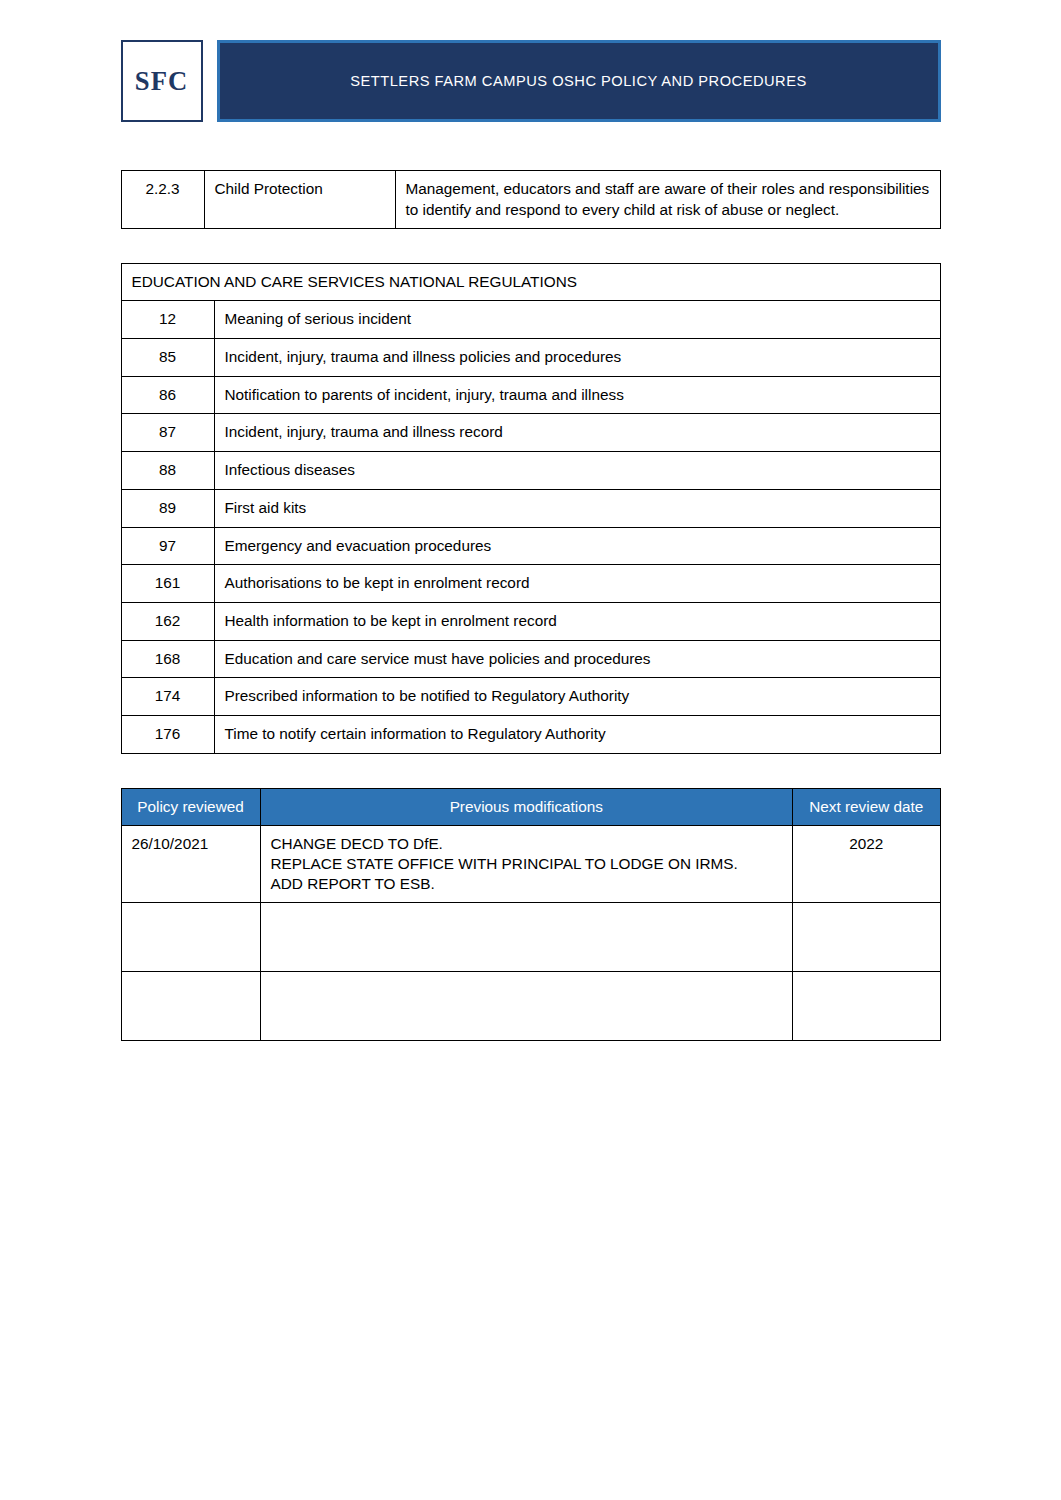SFC
SETTLERS FARM CAMPUS OSHC POLICY AND PROCEDURES
| 2.2.3 | Child Protection | Management, educators and staff are aware of their roles and responsibilities to identify and respond to every child at risk of abuse or neglect. |
EDUCATION AND CARE SERVICES NATIONAL REGULATIONS
| 12 | Meaning of serious incident |
| 85 | Incident, injury, trauma and illness policies and procedures |
| 86 | Notification to parents of incident, injury, trauma and illness |
| 87 | Incident, injury, trauma and illness record |
| 88 | Infectious diseases |
| 89 | First aid kits |
| 97 | Emergency and evacuation procedures |
| 161 | Authorisations to be kept in enrolment record |
| 162 | Health information to be kept in enrolment record |
| 168 | Education and care service must have policies and procedures |
| 174 | Prescribed information to be notified to Regulatory Authority |
| 176 | Time to notify certain information to Regulatory Authority |
| Policy reviewed | Previous modifications | Next review date |
| --- | --- | --- |
| 26/10/2021 | CHANGE DECD TO DfE. REPLACE STATE OFFICE WITH PRINCIPAL TO LODGE ON IRMS. ADD REPORT TO ESB. | 2022 |